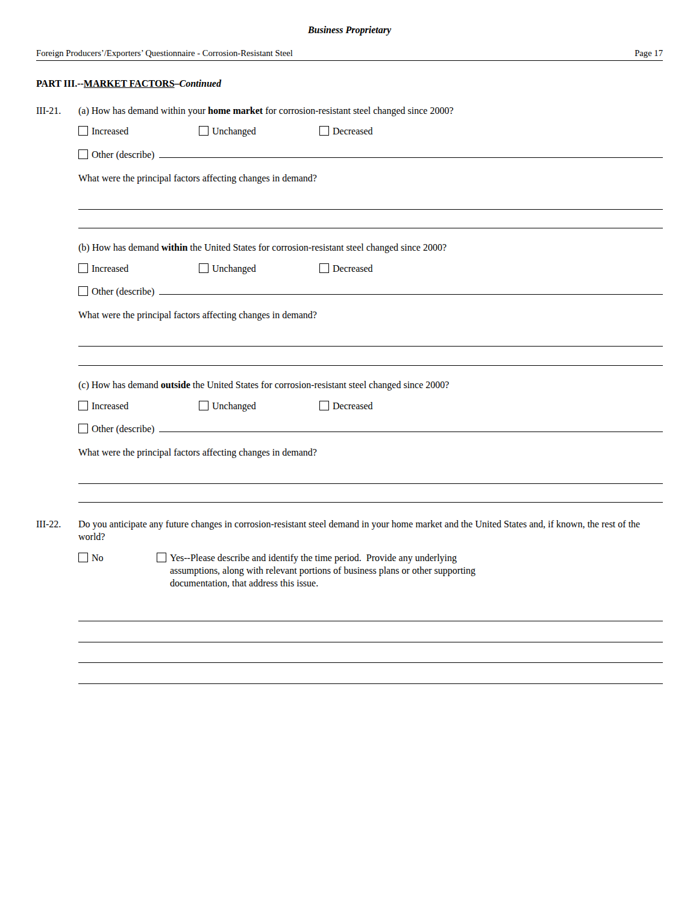Business Proprietary
Foreign Producers’/Exporters’ Questionnaire - Corrosion-Resistant Steel
Page 17
PART III.--MARKET FACTORS–Continued
III-21.
(a) How has demand within your home market for corrosion-resistant steel changed since 2000?
Increased
Unchanged
Decreased
Other (describe)
What were the principal factors affecting changes in demand?
(b) How has demand within the United States for corrosion-resistant steel changed since 2000?
Increased
Unchanged
Decreased
Other (describe)
What were the principal factors affecting changes in demand?
(c) How has demand outside the United States for corrosion-resistant steel changed since 2000?
Increased
Unchanged
Decreased
Other (describe)
What were the principal factors affecting changes in demand?
III-22.
Do you anticipate any future changes in corrosion-resistant steel demand in your home market and the United States and, if known, the rest of the world?
No
Yes--Please describe and identify the time period. Provide any underlying assumptions, along with relevant portions of business plans or other supporting documentation, that address this issue.